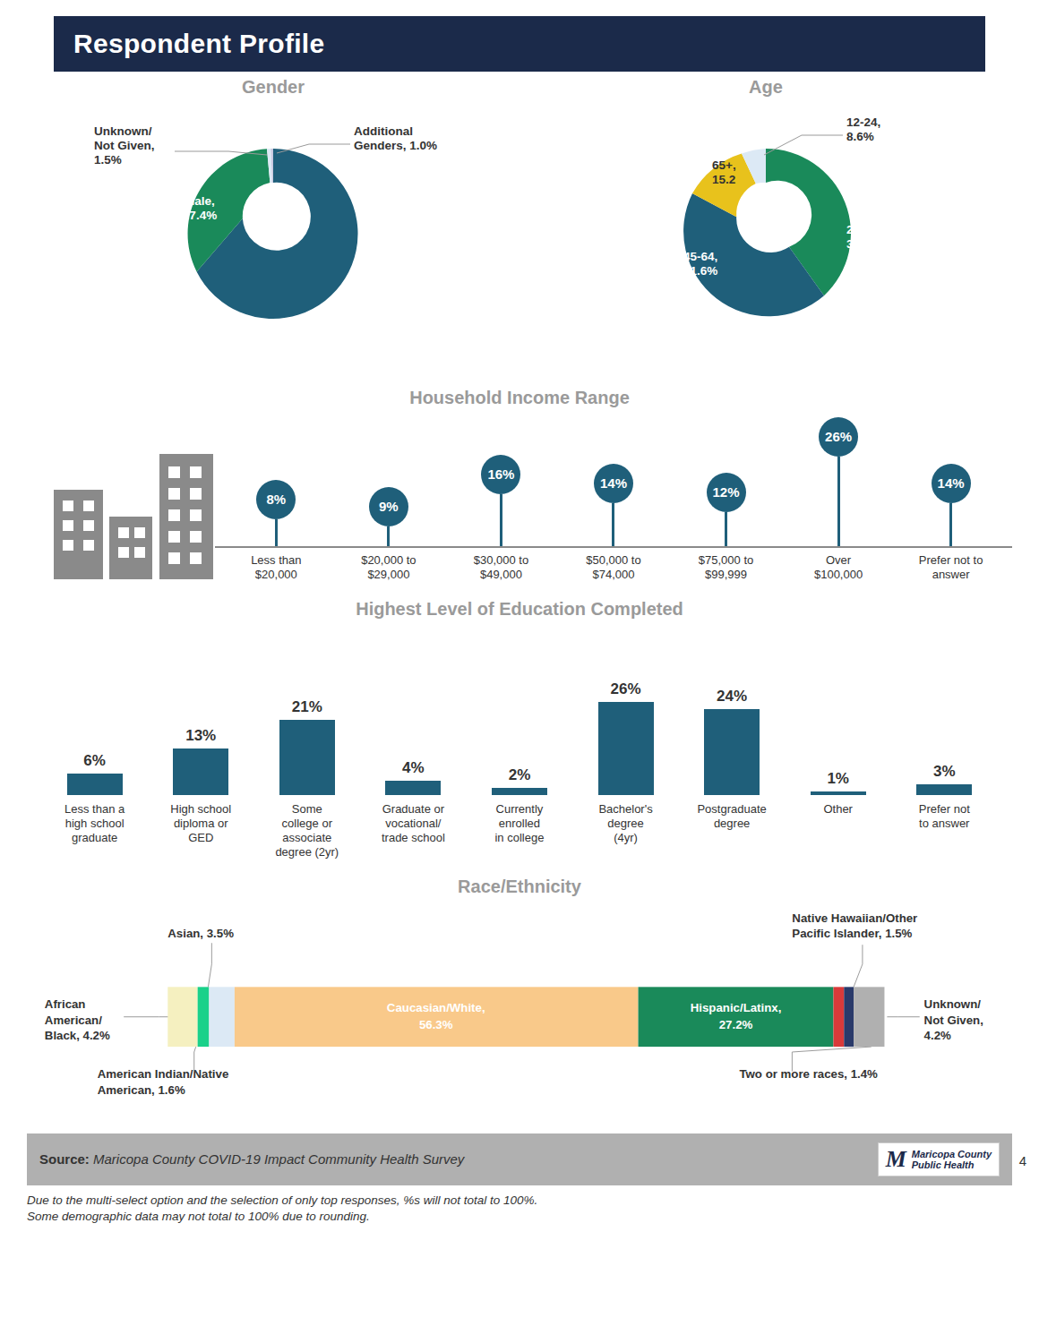Respondent Profile
Gender
Female, 70.1% Male, 27.4% Unknown/ Not Given, 1.5% Additional Genders, 1.0%
Age
25-44, 34.6% 45-64, 41.6% 65+, 15.2 12-24, 8.6%
Household Income Range
8%
9%
16%
14%
12%
26%
14%
Less than
$20,000
$20,000 to
$29,000
$30,000 to
$49,000
$50,000 to
$74,000
$75,000 to
$99,999
Over
$100,000
Prefer not to
answer
Highest Level of Education Completed
6%
13%
21%
4%
2%
26%
24%
1%
3%
Less than a
high school
graduate
High school
diploma or
GED
Some
college or
associate
degree (2yr)
Graduate or
vocational/
trade school
Currently
enrolled
in college
Bachelor's
degree
(4yr)
Postgraduate
degree
Other
Prefer not
to answer
Race/Ethnicity
Asian, 3.5% Native Hawaiian/Other Pacific Islander, 1.5% African American/ Black, 4.2% Unknown/ Not Given, 4.2% American Indian/Native American, 1.6% Two or more races, 1.4% Caucasian/White, 56.3% Hispanic/Latinx, 27.2%
Source: Maricopa County COVID-19 Impact Community Health Survey
M Maricopa County
Public Health
4
Due to the multi-select option and the selection of only top responses, %s will not total to 100%.
Some demographic data may not total to 100% due to rounding.